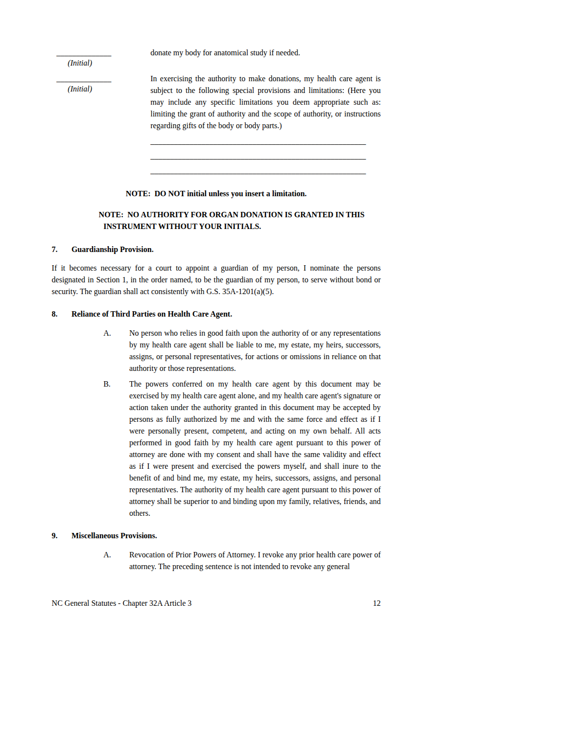______________ (Initial)
donate my body for anatomical study if needed.
______________ (Initial)
In exercising the authority to make donations, my health care agent is subject to the following special provisions and limitations: (Here you may include any specific limitations you deem appropriate such as: limiting the grant of authority and the scope of authority, or instructions regarding gifts of the body or body parts.)
_______________________________________________________ _______________________________________________________ _______________________________________________________
NOTE: DO NOT initial unless you insert a limitation.
NOTE: NO AUTHORITY FOR ORGAN DONATION IS GRANTED IN THIS INSTRUMENT WITHOUT YOUR INITIALS.
7. Guardianship Provision.
If it becomes necessary for a court to appoint a guardian of my person, I nominate the persons designated in Section 1, in the order named, to be the guardian of my person, to serve without bond or security. The guardian shall act consistently with G.S. 35A-1201(a)(5).
8. Reliance of Third Parties on Health Care Agent.
A.
No person who relies in good faith upon the authority of or any representations by my health care agent shall be liable to me, my estate, my heirs, successors, assigns, or personal representatives, for actions or omissions in reliance on that authority or those representations.
B.
The powers conferred on my health care agent by this document may be exercised by my health care agent alone, and my health care agent's signature or action taken under the authority granted in this document may be accepted by persons as fully authorized by me and with the same force and effect as if I were personally present, competent, and acting on my own behalf. All acts performed in good faith by my health care agent pursuant to this power of attorney are done with my consent and shall have the same validity and effect as if I were present and exercised the powers myself, and shall inure to the benefit of and bind me, my estate, my heirs, successors, assigns, and personal representatives. The authority of my health care agent pursuant to this power of attorney shall be superior to and binding upon my family, relatives, friends, and others.
9. Miscellaneous Provisions.
A.
Revocation of Prior Powers of Attorney. I revoke any prior health care power of attorney. The preceding sentence is not intended to revoke any general
NC General Statutes - Chapter 32A Article 3 12